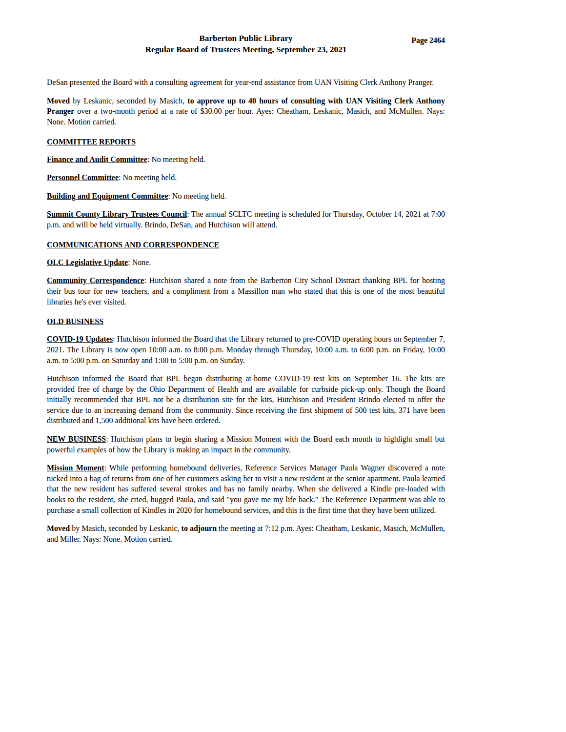Page 2464
Barberton Public Library
Regular Board of Trustees Meeting, September 23, 2021
DeSan presented the Board with a consulting agreement for year-end assistance from UAN Visiting Clerk Anthony Pranger.
Moved by Leskanic, seconded by Masich, to approve up to 40 hours of consulting with UAN Visiting Clerk Anthony Pranger over a two-month period at a rate of $30.00 per hour. Ayes: Cheatham, Leskanic, Masich, and McMullen. Nays: None. Motion carried.
COMMITTEE REPORTS
Finance and Audit Committee: No meeting held.
Personnel Committee: No meeting held.
Building and Equipment Committee: No meeting held.
Summit County Library Trustees Council: The annual SCLTC meeting is scheduled for Thursday, October 14, 2021 at 7:00 p.m. and will be held virtually. Brindo, DeSan, and Hutchison will attend.
COMMUNICATIONS AND CORRESPONDENCE
OLC Legislative Update: None.
Community Correspondence: Hutchison shared a note from the Barberton City School Distract thanking BPL for hosting their bus tour for new teachers, and a compliment from a Massillon man who stated that this is one of the most beautiful libraries he's ever visited.
OLD BUSINESS
COVID-19 Updates: Hutchison informed the Board that the Library returned to pre-COVID operating hours on September 7, 2021. The Library is now open 10:00 a.m. to 8:00 p.m. Monday through Thursday, 10:00 a.m. to 6:00 p.m. on Friday, 10:00 a.m. to 5:00 p.m. on Saturday and 1:00 to 5:00 p.m. on Sunday.
Hutchison informed the Board that BPL began distributing at-home COVID-19 test kits on September 16. The kits are provided free of charge by the Ohio Department of Health and are available for curbside pick-up only. Though the Board initially recommended that BPL not be a distribution site for the kits, Hutchison and President Brindo elected to offer the service due to an increasing demand from the community. Since receiving the first shipment of 500 test kits, 371 have been distributed and 1,500 additional kits have been ordered.
NEW BUSINESS: Hutchison plans to begin sharing a Mission Moment with the Board each month to highlight small but powerful examples of how the Library is making an impact in the community.
Mission Moment: While performing homebound deliveries, Reference Services Manager Paula Wagner discovered a note tucked into a bag of returns from one of her customers asking her to visit a new resident at the senior apartment. Paula learned that the new resident has suffered several strokes and has no family nearby. When she delivered a Kindle pre-loaded with books to the resident, she cried, hugged Paula, and said "you gave me my life back." The Reference Department was able to purchase a small collection of Kindles in 2020 for homebound services, and this is the first time that they have been utilized.
Moved by Masich, seconded by Leskanic, to adjourn the meeting at 7:12 p.m. Ayes: Cheatham, Leskanic, Masich, McMullen, and Miller. Nays: None. Motion carried.